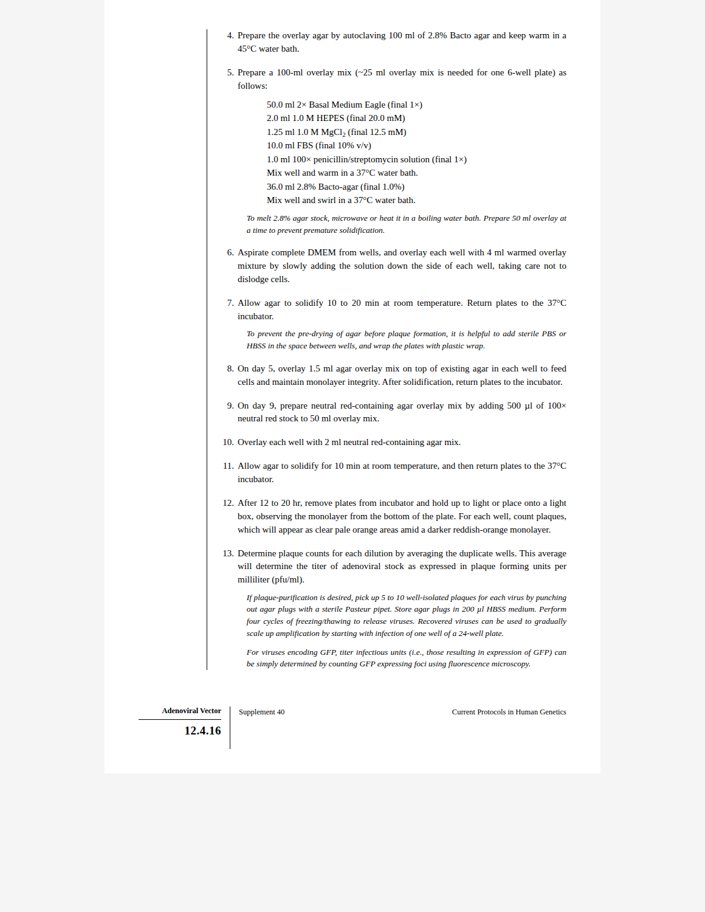4. Prepare the overlay agar by autoclaving 100 ml of 2.8% Bacto agar and keep warm in a 45°C water bath.
5. Prepare a 100-ml overlay mix (~25 ml overlay mix is needed for one 6-well plate) as follows:
50.0 ml 2× Basal Medium Eagle (final 1×)
2.0 ml 1.0 M HEPES (final 20.0 mM)
1.25 ml 1.0 M MgCl2 (final 12.5 mM)
10.0 ml FBS (final 10% v/v)
1.0 ml 100× penicillin/streptomycin solution (final 1×)
Mix well and warm in a 37°C water bath.
36.0 ml 2.8% Bacto-agar (final 1.0%)
Mix well and swirl in a 37°C water bath.
To melt 2.8% agar stock, microwave or heat it in a boiling water bath. Prepare 50 ml overlay at a time to prevent premature solidification.
6. Aspirate complete DMEM from wells, and overlay each well with 4 ml warmed overlay mixture by slowly adding the solution down the side of each well, taking care not to dislodge cells.
7. Allow agar to solidify 10 to 20 min at room temperature. Return plates to the 37°C incubator.
To prevent the pre-drying of agar before plaque formation, it is helpful to add sterile PBS or HBSS in the space between wells, and wrap the plates with plastic wrap.
8. On day 5, overlay 1.5 ml agar overlay mix on top of existing agar in each well to feed cells and maintain monolayer integrity. After solidification, return plates to the incubator.
9. On day 9, prepare neutral red-containing agar overlay mix by adding 500 µl of 100× neutral red stock to 50 ml overlay mix.
10. Overlay each well with 2 ml neutral red-containing agar mix.
11. Allow agar to solidify for 10 min at room temperature, and then return plates to the 37°C incubator.
12. After 12 to 20 hr, remove plates from incubator and hold up to light or place onto a light box, observing the monolayer from the bottom of the plate. For each well, count plaques, which will appear as clear pale orange areas amid a darker reddish-orange monolayer.
13. Determine plaque counts for each dilution by averaging the duplicate wells. This average will determine the titer of adenoviral stock as expressed in plaque forming units per milliliter (pfu/ml).
If plaque-purification is desired, pick up 5 to 10 well-isolated plaques for each virus by punching out agar plugs with a sterile Pasteur pipet. Store agar plugs in 200 µl HBSS medium. Perform four cycles of freezing/thawing to release viruses. Recovered viruses can be used to gradually scale up amplification by starting with infection of one well of a 24-well plate.
For viruses encoding GFP, titer infectious units (i.e., those resulting in expression of GFP) can be simply determined by counting GFP expressing foci using fluorescence microscopy.
Adenoviral Vector
12.4.16
Supplement 40 Current Protocols in Human Genetics